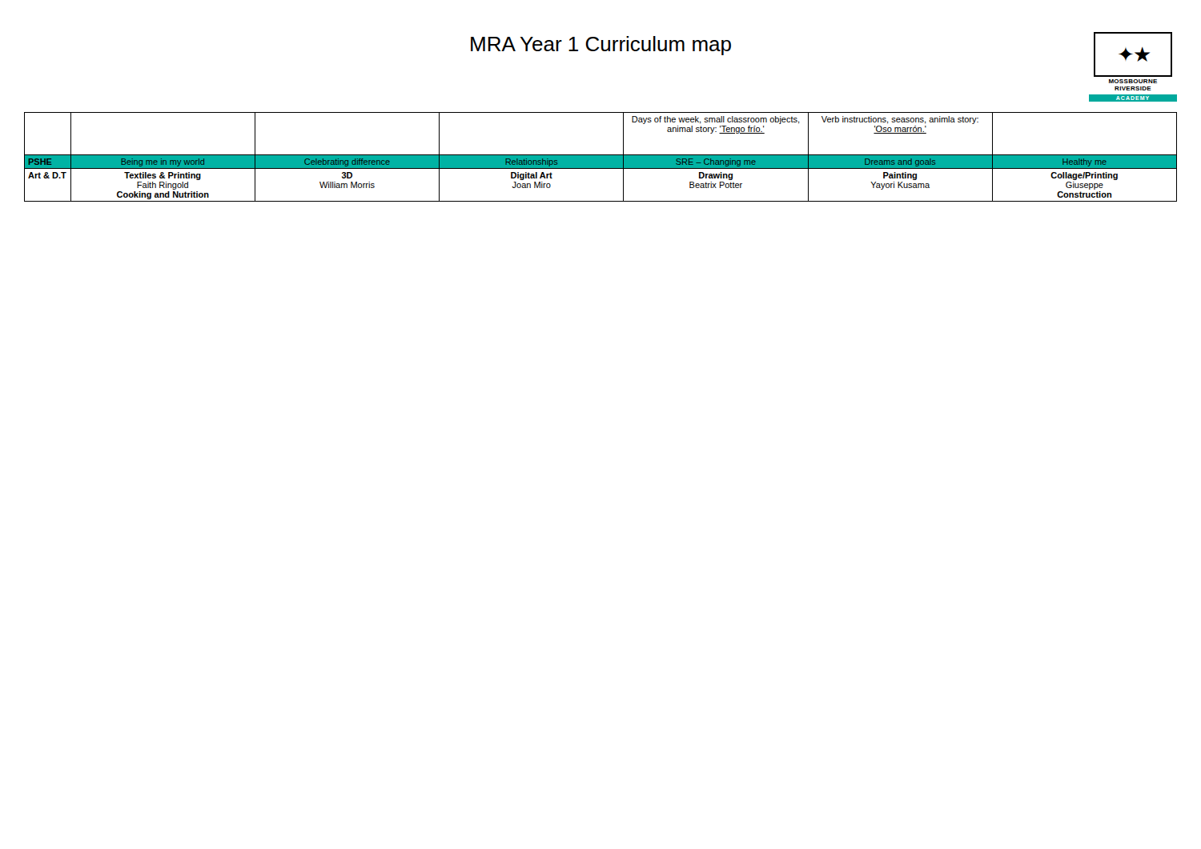✦★
MOSSBOURNE
RIVERSIDE
ACADEMY
MRA Year 1 Curriculum map
| | | | | Days of the week, small classroom objects, animal story: 'Tengo frío.' | Verb instructions, seasons, animla story: 'Oso marrón.' | |
| PSHE | Being me in my world | Celebrating difference | Relationships | SRE – Changing me | Dreams and goals | Healthy me |
| Art & D.T | Textiles & Printing Faith Ringold Cooking and Nutrition | 3D William Morris | Digital Art Joan Miro | Drawing Beatrix Potter | Painting Yayori Kusama | Collage/Printing Giuseppe Construction |